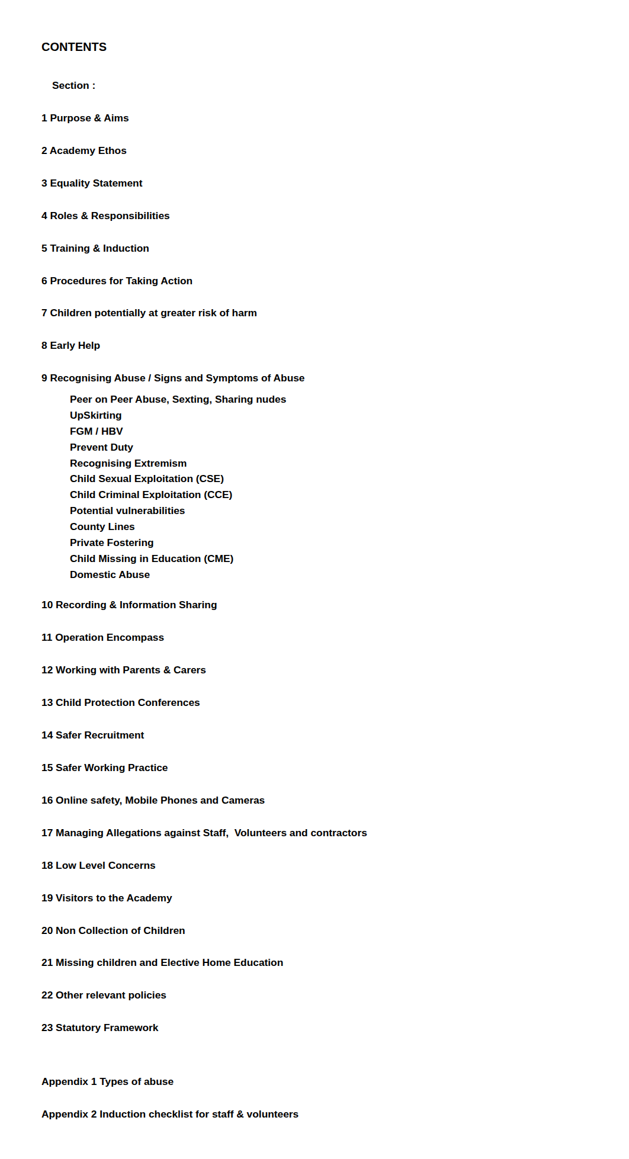CONTENTS
Section :
1 Purpose & Aims
2 Academy Ethos
3 Equality Statement
4 Roles & Responsibilities
5 Training & Induction
6 Procedures for Taking Action
7 Children potentially at greater risk of harm
8 Early Help
9 Recognising Abuse / Signs and Symptoms of Abuse
Peer on Peer Abuse, Sexting, Sharing nudes
UpSkirting
FGM / HBV
Prevent Duty
Recognising Extremism
Child Sexual Exploitation (CSE)
Child Criminal Exploitation (CCE)
Potential vulnerabilities
County Lines
Private Fostering
Child Missing in Education (CME)
Domestic Abuse
10 Recording & Information Sharing
11 Operation Encompass
12 Working with Parents & Carers
13 Child Protection Conferences
14 Safer Recruitment
15 Safer Working Practice
16 Online safety, Mobile Phones and Cameras
17 Managing Allegations against Staff, Volunteers and contractors
18 Low Level Concerns
19 Visitors to the Academy
20 Non Collection of Children
21 Missing children and Elective Home Education
22 Other relevant policies
23 Statutory Framework
Appendix 1 Types of abuse
Appendix 2 Induction checklist for staff & volunteers